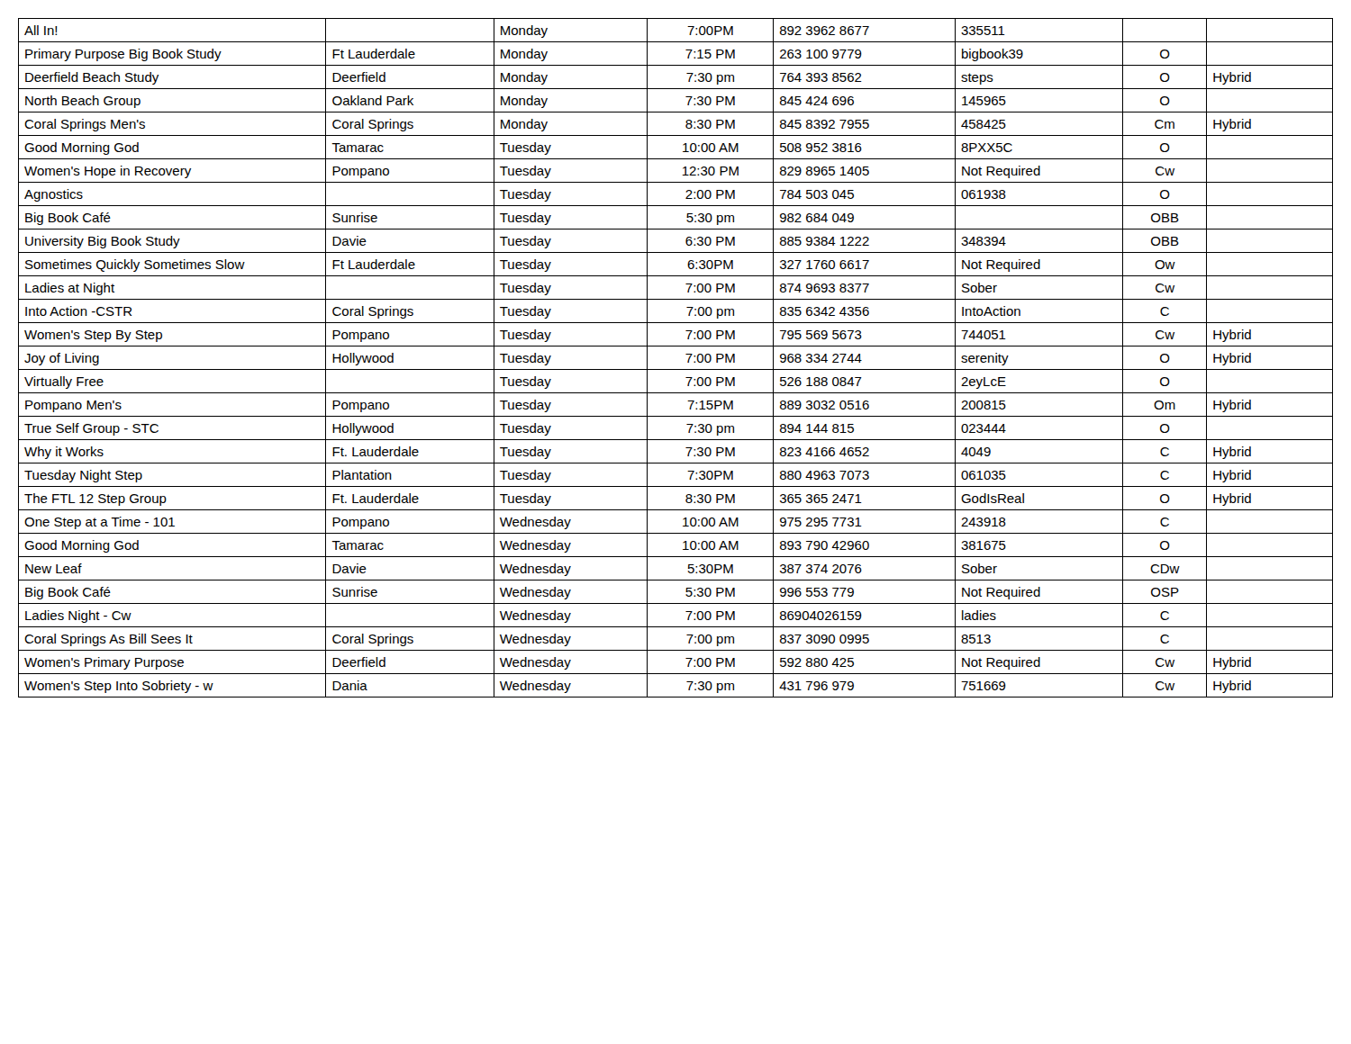| All In! | | Monday | 7:00PM | 892 3962 8677 | 335511 | | |
| Primary Purpose Big Book Study | Ft Lauderdale | Monday | 7:15 PM | 263 100 9779 | bigbook39 | O | |
| Deerfield Beach Study | Deerfield | Monday | 7:30 pm | 764 393 8562 | steps | O | Hybrid |
| North Beach Group | Oakland Park | Monday | 7:30 PM | 845 424 696 | 145965 | O | |
| Coral Springs Men's | Coral Springs | Monday | 8:30 PM | 845 8392 7955 | 458425 | Cm | Hybrid |
| Good Morning God | Tamarac | Tuesday | 10:00 AM | 508 952 3816 | 8PXX5C | O | |
| Women's Hope in Recovery | Pompano | Tuesday | 12:30 PM | 829 8965 1405 | Not Required | Cw | |
| Agnostics | | Tuesday | 2:00 PM | 784 503 045 | 061938 | O | |
| Big Book Café | Sunrise | Tuesday | 5:30 pm | 982 684 049 | | OBB | |
| University Big Book Study | Davie | Tuesday | 6:30 PM | 885 9384 1222 | 348394 | OBB | |
| Sometimes Quickly Sometimes Slow | Ft Lauderdale | Tuesday | 6:30PM | 327 1760 6617 | Not Required | Ow | |
| Ladies at Night | | Tuesday | 7:00 PM | 874 9693 8377 | Sober | Cw | |
| Into Action -CSTR | Coral Springs | Tuesday | 7:00 pm | 835 6342 4356 | IntoAction | C | |
| Women's Step By Step | Pompano | Tuesday | 7:00 PM | 795 569 5673 | 744051 | Cw | Hybrid |
| Joy of Living | Hollywood | Tuesday | 7:00 PM | 968 334 2744 | serenity | O | Hybrid |
| Virtually Free | | Tuesday | 7:00 PM | 526 188 0847 | 2eyLcE | O | |
| Pompano Men's | Pompano | Tuesday | 7:15PM | 889 3032 0516 | 200815 | Om | Hybrid |
| True Self Group - STC | Hollywood | Tuesday | 7:30 pm | 894 144 815 | 023444 | O | |
| Why it Works | Ft. Lauderdale | Tuesday | 7:30 PM | 823 4166 4652 | 4049 | C | Hybrid |
| Tuesday Night Step | Plantation | Tuesday | 7:30PM | 880 4963 7073 | 061035 | C | Hybrid |
| The FTL 12 Step Group | Ft. Lauderdale | Tuesday | 8:30 PM | 365 365 2471 | GodIsReal | O | Hybrid |
| One Step at a Time - 101 | Pompano | Wednesday | 10:00 AM | 975 295 7731 | 243918 | C | |
| Good Morning God | Tamarac | Wednesday | 10:00 AM | 893 790 42960 | 381675 | O | |
| New Leaf | Davie | Wednesday | 5:30PM | 387 374 2076 | Sober | CDw | |
| Big Book Café | Sunrise | Wednesday | 5:30 PM | 996 553 779 | Not Required | OSP | |
| Ladies Night - Cw | | Wednesday | 7:00 PM | 86904026159 | ladies | C | |
| Coral Springs As Bill Sees It | Coral Springs | Wednesday | 7:00 pm | 837 3090 0995 | 8513 | C | |
| Women's Primary Purpose | Deerfield | Wednesday | 7:00 PM | 592 880 425 | Not Required | Cw | Hybrid |
| Women's Step Into Sobriety - w | Dania | Wednesday | 7:30 pm | 431 796 979 | 751669 | Cw | Hybrid |